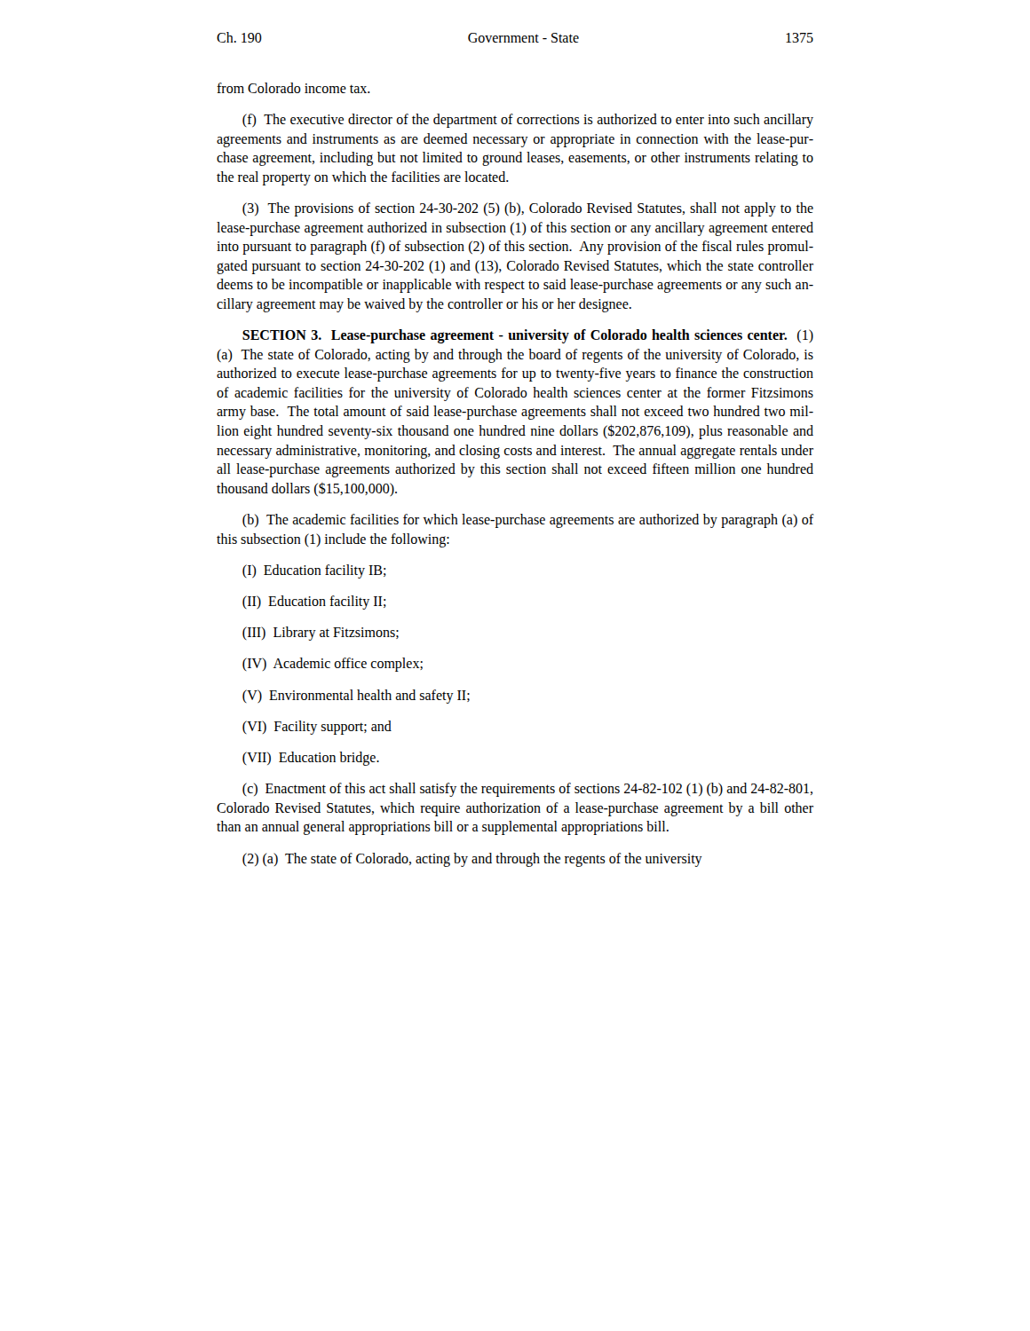Ch. 190 Government - State 1375
from Colorado income tax.
(f) The executive director of the department of corrections is authorized to enter into such ancillary agreements and instruments as are deemed necessary or appropriate in connection with the lease-purchase agreement, including but not limited to ground leases, easements, or other instruments relating to the real property on which the facilities are located.
(3) The provisions of section 24-30-202 (5) (b), Colorado Revised Statutes, shall not apply to the lease-purchase agreement authorized in subsection (1) of this section or any ancillary agreement entered into pursuant to paragraph (f) of subsection (2) of this section. Any provision of the fiscal rules promulgated pursuant to section 24-30-202 (1) and (13), Colorado Revised Statutes, which the state controller deems to be incompatible or inapplicable with respect to said lease-purchase agreements or any such ancillary agreement may be waived by the controller or his or her designee.
SECTION 3. Lease-purchase agreement - university of Colorado health sciences center. (1) (a) The state of Colorado, acting by and through the board of regents of the university of Colorado, is authorized to execute lease-purchase agreements for up to twenty-five years to finance the construction of academic facilities for the university of Colorado health sciences center at the former Fitzsimons army base. The total amount of said lease-purchase agreements shall not exceed two hundred two million eight hundred seventy-six thousand one hundred nine dollars ($202,876,109), plus reasonable and necessary administrative, monitoring, and closing costs and interest. The annual aggregate rentals under all lease-purchase agreements authorized by this section shall not exceed fifteen million one hundred thousand dollars ($15,100,000).
(b) The academic facilities for which lease-purchase agreements are authorized by paragraph (a) of this subsection (1) include the following:
(I) Education facility IB;
(II) Education facility II;
(III) Library at Fitzsimons;
(IV) Academic office complex;
(V) Environmental health and safety II;
(VI) Facility support; and
(VII) Education bridge.
(c) Enactment of this act shall satisfy the requirements of sections 24-82-102 (1) (b) and 24-82-801, Colorado Revised Statutes, which require authorization of a lease-purchase agreement by a bill other than an annual general appropriations bill or a supplemental appropriations bill.
(2) (a) The state of Colorado, acting by and through the regents of the university